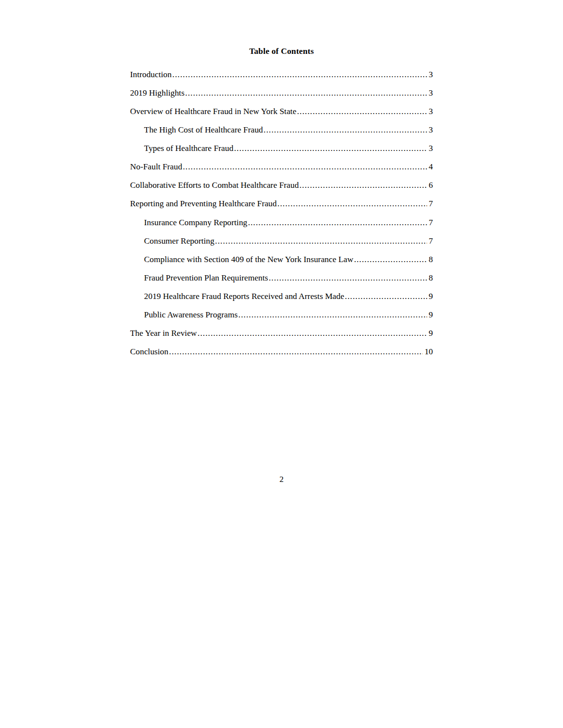Table of Contents
Introduction ................................................................................................................. 3
2019 Highlights ............................................................................................................. 3
Overview of Healthcare Fraud in New York State ..................................................................... 3
The High Cost of Healthcare Fraud ....................................................................................... 3
Types of Healthcare Fraud ..................................................................................................... 3
No-Fault Fraud ............................................................................................................. 4
Collaborative Efforts to Combat Healthcare Fraud .................................................................... 6
Reporting and Preventing Healthcare Fraud ............................................................................ 7
Insurance Company Reporting .............................................................................................. 7
Consumer Reporting ........................................................................................................... 7
Compliance with Section 409 of the New York Insurance Law ............................................ 8
Fraud Prevention Plan Requirements ..................................................................................... 8
2019 Healthcare Fraud Reports Received and Arrests Made ................................................ 9
Public Awareness Programs .................................................................................................. 9
The Year in Review ......................................................................................................... 9
Conclusion ................................................................................................................. 10
2